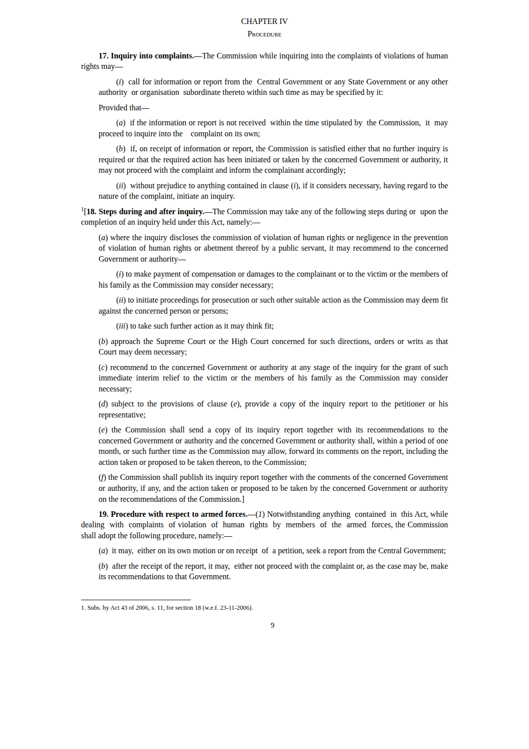CHAPTER IV
Procedure
17. Inquiry into complaints.—The Commission while inquiring into the complaints of violations of human rights may—
(i) call for information or report from the Central Government or any State Government or any other authority or organisation subordinate thereto within such time as may be specified by it:
Provided that—
(a) if the information or report is not received within the time stipulated by the Commission, it may proceed to inquire into the complaint on its own;
(b) if, on receipt of information or report, the Commission is satisfied either that no further inquiry is required or that the required action has been initiated or taken by the concerned Government or authority, it may not proceed with the complaint and inform the complainant accordingly;
(ii) without prejudice to anything contained in clause (i), if it considers necessary, having regard to the nature of the complaint, initiate an inquiry.
1[18. Steps during and after inquiry.—The Commission may take any of the following steps during or upon the completion of an inquiry held under this Act, namely:—
(a) where the inquiry discloses the commission of violation of human rights or negligence in the prevention of violation of human rights or abetment thereof by a public servant, it may recommend to the concerned Government or authority—
(i) to make payment of compensation or damages to the complainant or to the victim or the members of his family as the Commission may consider necessary;
(ii) to initiate proceedings for prosecution or such other suitable action as the Commission may deem fit against the concerned person or persons;
(iii) to take such further action as it may think fit;
(b) approach the Supreme Court or the High Court concerned for such directions, orders or writs as that Court may deem necessary;
(c) recommend to the concerned Government or authority at any stage of the inquiry for the grant of such immediate interim relief to the victim or the members of his family as the Commission may consider necessary;
(d) subject to the provisions of clause (e), provide a copy of the inquiry report to the petitioner or his representative;
(e) the Commission shall send a copy of its inquiry report together with its recommendations to the concerned Government or authority and the concerned Government or authority shall, within a period of one month, or such further time as the Commission may allow, forward its comments on the report, including the action taken or proposed to be taken thereon, to the Commission;
(f) the Commission shall publish its inquiry report together with the comments of the concerned Government or authority, if any, and the action taken or proposed to be taken by the concerned Government or authority on the recommendations of the Commission.]
19. Procedure with respect to armed forces.—(1) Notwithstanding anything contained in this Act, while dealing with complaints of violation of human rights by members of the armed forces, the Commission shall adopt the following procedure, namely:—
(a) it may, either on its own motion or on receipt of a petition, seek a report from the Central Government;
(b) after the receipt of the report, it may, either not proceed with the complaint or, as the case may be, make its recommendations to that Government.
1. Subs. by Act 43 of 2006, s. 11, for section 18 (w.e.f. 23-11-2006).
9